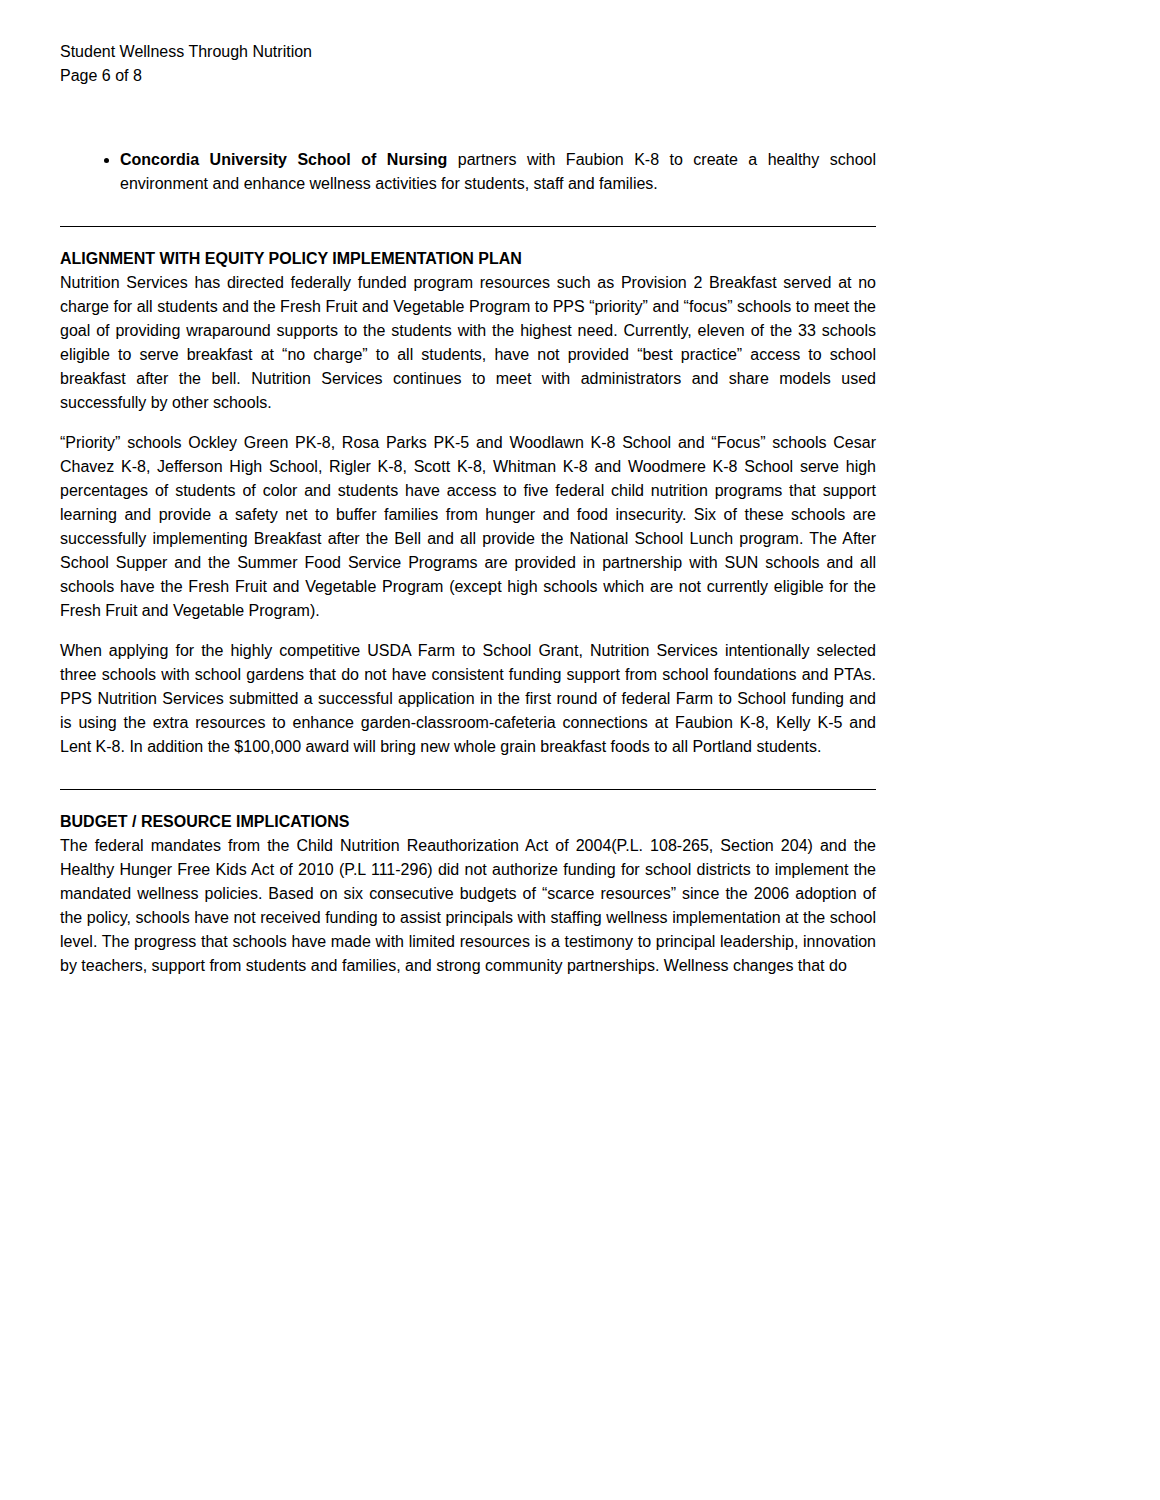Student Wellness Through Nutrition
Page 6 of 8
Concordia University School of Nursing partners with Faubion K-8 to create a healthy school environment and enhance wellness activities for students, staff and families.
Alignment with Equity Policy Implementation Plan
Nutrition Services has directed federally funded program resources such as Provision 2 Breakfast served at no charge for all students and the Fresh Fruit and Vegetable Program to PPS “priority” and “focus” schools to meet the goal of providing wraparound supports to the students with the highest need. Currently, eleven of the 33 schools eligible to serve breakfast at “no charge” to all students, have not provided “best practice” access to school breakfast after the bell. Nutrition Services continues to meet with administrators and share models used successfully by other schools.
“Priority” schools Ockley Green PK-8, Rosa Parks PK-5 and Woodlawn K-8 School and “Focus” schools Cesar Chavez K-8, Jefferson High School, Rigler K-8, Scott K-8, Whitman K-8 and Woodmere K-8 School serve high percentages of students of color and students have access to five federal child nutrition programs that support learning and provide a safety net to buffer families from hunger and food insecurity. Six of these schools are successfully implementing Breakfast after the Bell and all provide the National School Lunch program. The After School Supper and the Summer Food Service Programs are provided in partnership with SUN schools and all schools have the Fresh Fruit and Vegetable Program (except high schools which are not currently eligible for the Fresh Fruit and Vegetable Program).
When applying for the highly competitive USDA Farm to School Grant, Nutrition Services intentionally selected three schools with school gardens that do not have consistent funding support from school foundations and PTAs. PPS Nutrition Services submitted a successful application in the first round of federal Farm to School funding and is using the extra resources to enhance garden-classroom-cafeteria connections at Faubion K-8, Kelly K-5 and Lent K-8. In addition the $100,000 award will bring new whole grain breakfast foods to all Portland students.
Budget / Resource Implications
The federal mandates from the Child Nutrition Reauthorization Act of 2004(P.L. 108-265, Section 204) and the Healthy Hunger Free Kids Act of 2010 (P.L 111-296) did not authorize funding for school districts to implement the mandated wellness policies. Based on six consecutive budgets of “scarce resources” since the 2006 adoption of the policy, schools have not received funding to assist principals with staffing wellness implementation at the school level. The progress that schools have made with limited resources is a testimony to principal leadership, innovation by teachers, support from students and families, and strong community partnerships. Wellness changes that do